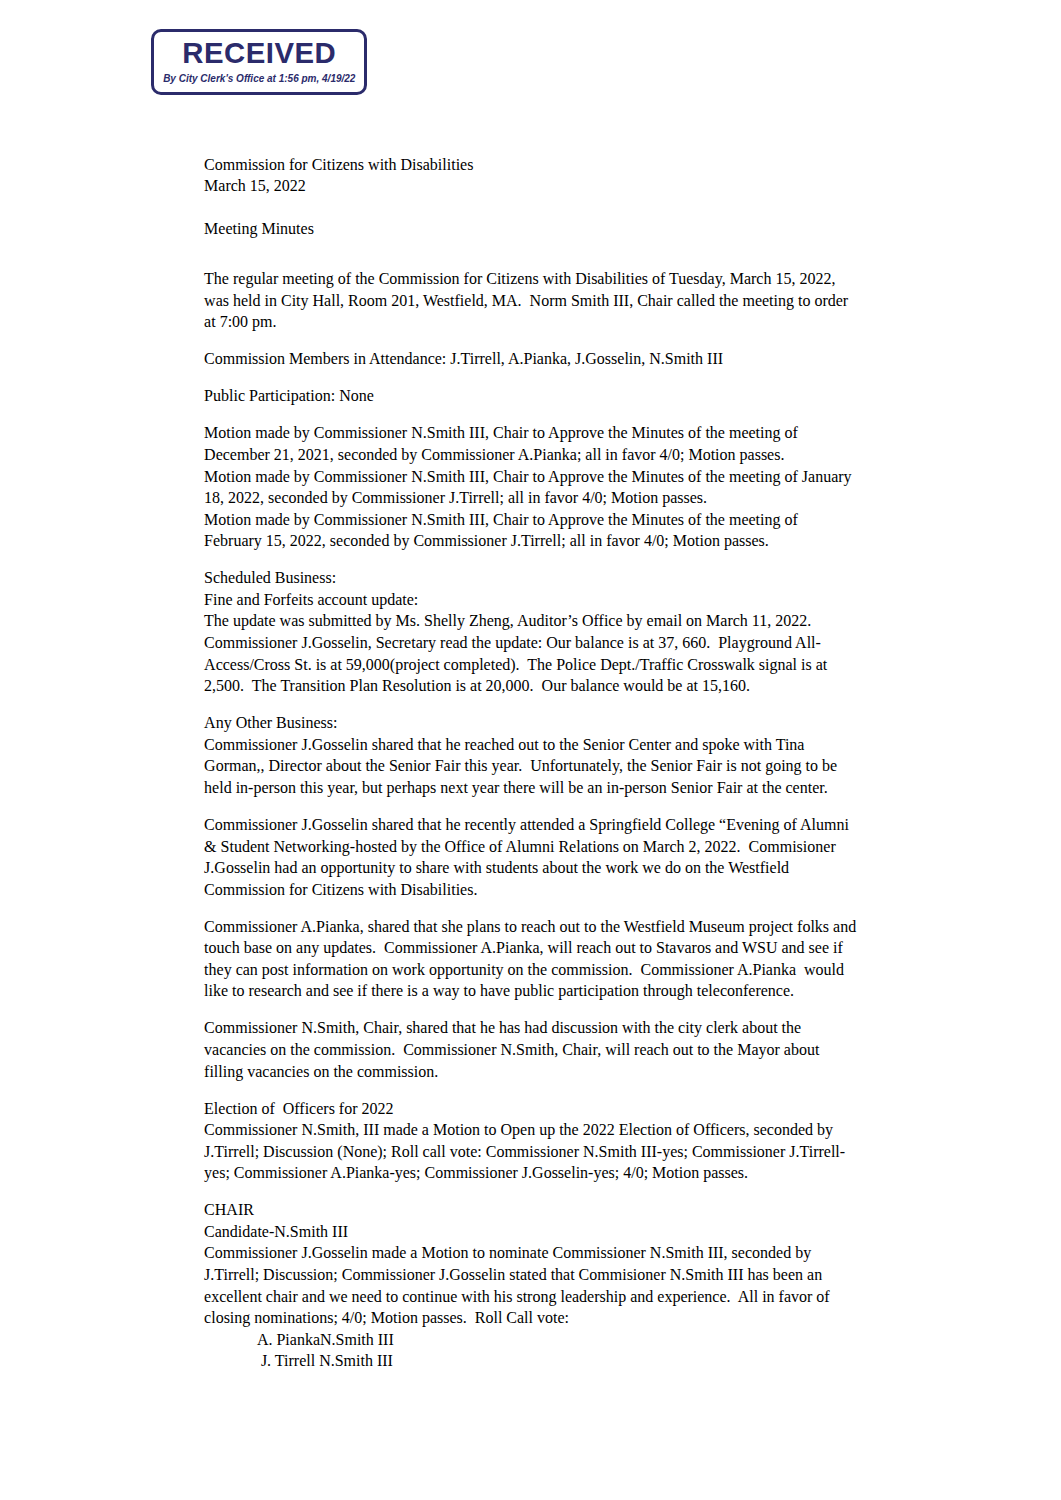RECEIVED
By City Clerk's Office at 1:56 pm, 4/19/22
Commission for Citizens with Disabilities
March 15, 2022
Meeting Minutes
The regular meeting of the Commission for Citizens with Disabilities of Tuesday, March 15, 2022, was held in City Hall, Room 201, Westfield, MA. Norm Smith III, Chair called the meeting to order at 7:00 pm.
Commission Members in Attendance: J.Tirrell, A.Pianka, J.Gosselin, N.Smith III
Public Participation: None
Motion made by Commissioner N.Smith III, Chair to Approve the Minutes of the meeting of December 21, 2021, seconded by Commissioner A.Pianka; all in favor 4/0; Motion passes.
Motion made by Commissioner N.Smith III, Chair to Approve the Minutes of the meeting of January 18, 2022, seconded by Commissioner J.Tirrell; all in favor 4/0; Motion passes.
Motion made by Commissioner N.Smith III, Chair to Approve the Minutes of the meeting of February 15, 2022, seconded by Commissioner J.Tirrell; all in favor 4/0; Motion passes.
Scheduled Business:
Fine and Forfeits account update:
The update was submitted by Ms. Shelly Zheng, Auditor’s Office by email on March 11, 2022. Commissioner J.Gosselin, Secretary read the update: Our balance is at 37, 660. Playground All-Access/Cross St. is at 59,000(project completed). The Police Dept./Traffic Crosswalk signal is at 2,500. The Transition Plan Resolution is at 20,000. Our balance would be at 15,160.
Any Other Business:
Commissioner J.Gosselin shared that he reached out to the Senior Center and spoke with Tina Gorman,, Director about the Senior Fair this year. Unfortunately, the Senior Fair is not going to be held in-person this year, but perhaps next year there will be an in-person Senior Fair at the center.
Commissioner J.Gosselin shared that he recently attended a Springfield College “Evening of Alumni & Student Networking-hosted by the Office of Alumni Relations on March 2, 2022. Commisioner J.Gosselin had an opportunity to share with students about the work we do on the Westfield Commission for Citizens with Disabilities.
Commissioner A.Pianka, shared that she plans to reach out to the Westfield Museum project folks and touch base on any updates. Commissioner A.Pianka, will reach out to Stavaros and WSU and see if they can post information on work opportunity on the commission. Commissioner A.Pianka would like to research and see if there is a way to have public participation through teleconference.
Commissioner N.Smith, Chair, shared that he has had discussion with the city clerk about the vacancies on the commission. Commissioner N.Smith, Chair, will reach out to the Mayor about filling vacancies on the commission.
Election of Officers for 2022
Commissioner N.Smith, III made a Motion to Open up the 2022 Election of Officers, seconded by J.Tirrell; Discussion (None); Roll call vote: Commissioner N.Smith III-yes; Commissioner J.Tirrell-yes; Commissioner A.Pianka-yes; Commissioner J.Gosselin-yes; 4/0; Motion passes.
CHAIR
Candidate-N.Smith III
Commissioner J.Gosselin made a Motion to nominate Commissioner N.Smith III, seconded by J.Tirrell; Discussion; Commissioner J.Gosselin stated that Commisioner N.Smith III has been an excellent chair and we need to continue with his strong leadership and experience. All in favor of closing nominations; 4/0; Motion passes. Roll Call vote:
A. Pianka N.Smith III
J. Tirrell N.Smith III